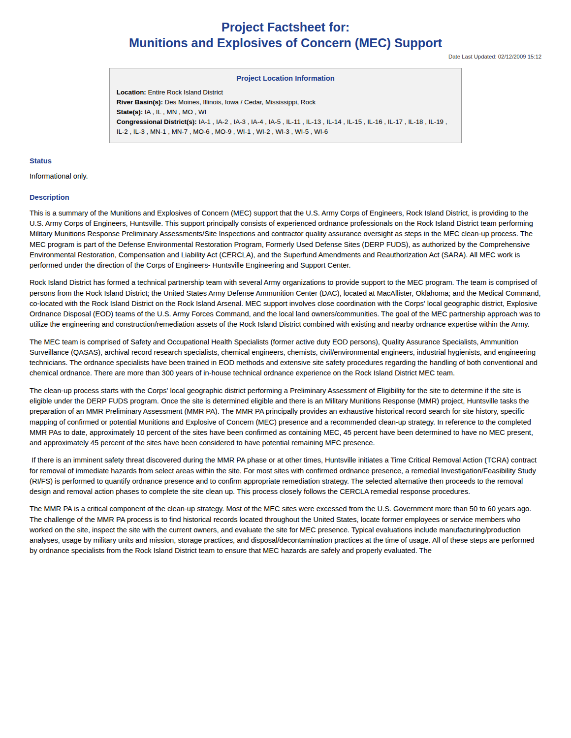Project Factsheet for:
Munitions and Explosives of Concern (MEC) Support
Date Last Updated: 02/12/2009 15:12
Project Location Information
Location: Entire Rock Island District
River Basin(s): Des Moines, Illinois, Iowa / Cedar, Mississippi, Rock
State(s): IA , IL , MN , MO , WI
Congressional District(s): IA-1 , IA-2 , IA-3 , IA-4 , IA-5 , IL-11 , IL-13 , IL-14 , IL-15 , IL-16 , IL-17 , IL-18 , IL-19 , IL-2 , IL-3 , MN-1 , MN-7 , MO-6 , MO-9 , WI-1 , WI-2 , WI-3 , WI-5 , WI-6
Status
Informational only.
Description
This is a summary of the Munitions and Explosives of Concern (MEC) support that the U.S. Army Corps of Engineers, Rock Island District, is providing to the U.S. Army Corps of Engineers, Huntsville. This support principally consists of experienced ordnance professionals on the Rock Island District team performing Military Munitions Response Preliminary Assessments/Site Inspections and contractor quality assurance oversight as steps in the MEC clean-up process. The MEC program is part of the Defense Environmental Restoration Program, Formerly Used Defense Sites (DERP FUDS), as authorized by the Comprehensive Environmental Restoration, Compensation and Liability Act (CERCLA), and the Superfund Amendments and Reauthorization Act (SARA). All MEC work is performed under the direction of the Corps of Engineers- Huntsville Engineering and Support Center.
Rock Island District has formed a technical partnership team with several Army organizations to provide support to the MEC program. The team is comprised of persons from the Rock Island District; the United States Army Defense Ammunition Center (DAC), located at MacAllister, Oklahoma; and the Medical Command, co-located with the Rock Island District on the Rock Island Arsenal. MEC support involves close coordination with the Corps' local geographic district, Explosive Ordnance Disposal (EOD) teams of the U.S. Army Forces Command, and the local land owners/communities. The goal of the MEC partnership approach was to utilize the engineering and construction/remediation assets of the Rock Island District combined with existing and nearby ordnance expertise within the Army.
The MEC team is comprised of Safety and Occupational Health Specialists (former active duty EOD persons), Quality Assurance Specialists, Ammunition Surveillance (QASAS), archival record research specialists, chemical engineers, chemists, civil/environmental engineers, industrial hygienists, and engineering technicians. The ordnance specialists have been trained in EOD methods and extensive site safety procedures regarding the handling of both conventional and chemical ordnance. There are more than 300 years of in-house technical ordnance experience on the Rock Island District MEC team.
The clean-up process starts with the Corps' local geographic district performing a Preliminary Assessment of Eligibility for the site to determine if the site is eligible under the DERP FUDS program. Once the site is determined eligible and there is an Military Munitions Response (MMR) project, Huntsville tasks the preparation of an MMR Preliminary Assessment (MMR PA). The MMR PA principally provides an exhaustive historical record search for site history, specific mapping of confirmed or potential Munitions and Explosive of Concern (MEC) presence and a recommended clean-up strategy. In reference to the completed MMR PAs to date, approximately 10 percent of the sites have been confirmed as containing MEC, 45 percent have been determined to have no MEC present, and approximately 45 percent of the sites have been considered to have potential remaining MEC presence.
If there is an imminent safety threat discovered during the MMR PA phase or at other times, Huntsville initiates a Time Critical Removal Action (TCRA) contract for removal of immediate hazards from select areas within the site. For most sites with confirmed ordnance presence, a remedial Investigation/Feasibility Study (RI/FS) is performed to quantify ordnance presence and to confirm appropriate remediation strategy. The selected alternative then proceeds to the removal design and removal action phases to complete the site clean up. This process closely follows the CERCLA remedial response procedures.
The MMR PA is a critical component of the clean-up strategy. Most of the MEC sites were excessed from the U.S. Government more than 50 to 60 years ago. The challenge of the MMR PA process is to find historical records located throughout the United States, locate former employees or service members who worked on the site, inspect the site with the current owners, and evaluate the site for MEC presence. Typical evaluations include manufacturing/production analyses, usage by military units and mission, storage practices, and disposal/decontamination practices at the time of usage. All of these steps are performed by ordnance specialists from the Rock Island District team to ensure that MEC hazards are safely and properly evaluated. The